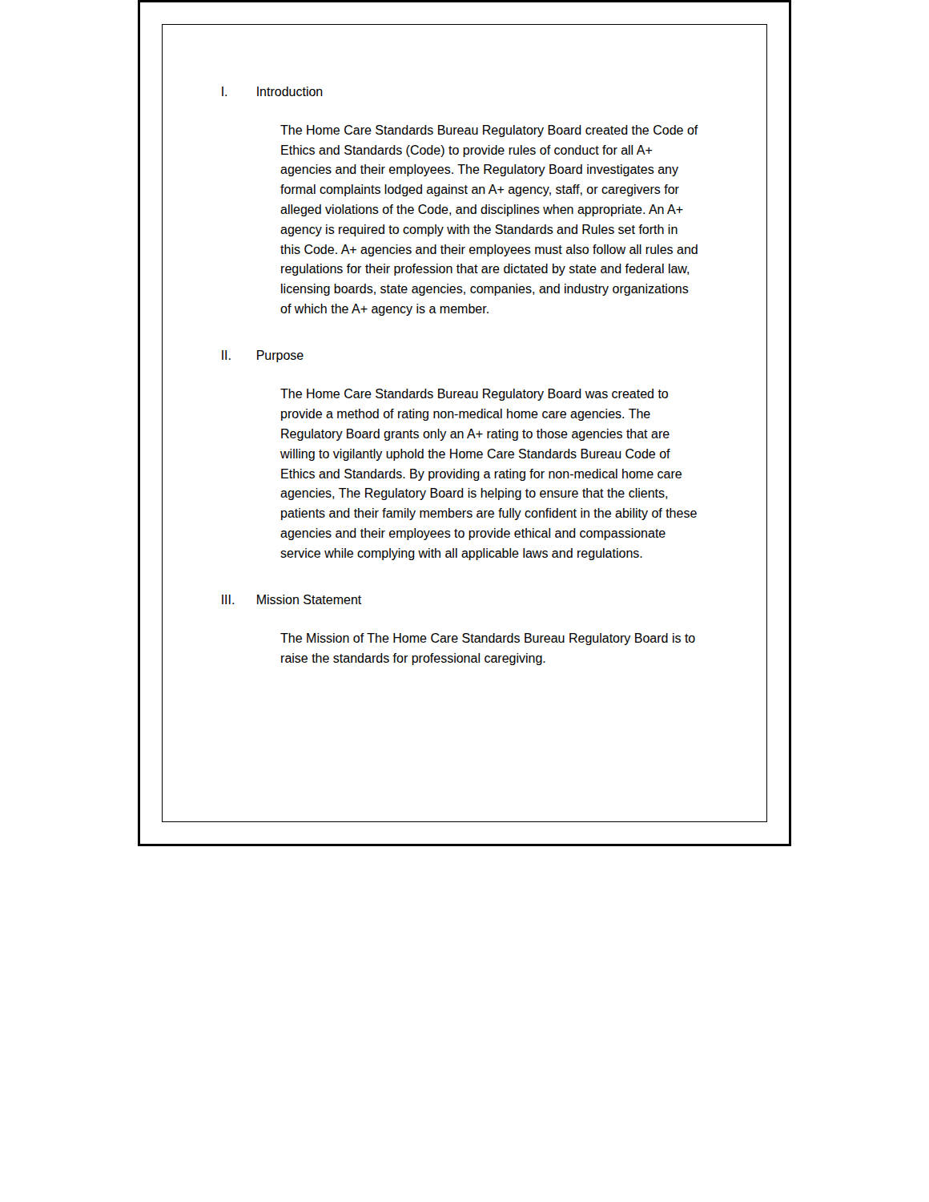I.
Introduction
The Home Care Standards Bureau Regulatory Board created the Code of Ethics and Standards (Code) to provide rules of conduct for all A+ agencies and their employees. The Regulatory Board investigates any formal complaints lodged against an A+ agency, staff, or caregivers for alleged violations of the Code, and disciplines when appropriate. An A+ agency is required to comply with the Standards and Rules set forth in this Code. A+ agencies and their employees must also follow all rules and regulations for their profession that are dictated by state and federal law, licensing boards, state agencies, companies, and industry organizations of which the A+ agency is a member.
II.
Purpose
The Home Care Standards Bureau Regulatory Board was created to provide a method of rating non-medical home care agencies. The Regulatory Board grants only an A+ rating to those agencies that are willing to vigilantly uphold the Home Care Standards Bureau Code of Ethics and Standards. By providing a rating for non-medical home care agencies, The Regulatory Board is helping to ensure that the clients, patients and their family members are fully confident in the ability of these agencies and their employees to provide ethical and compassionate service while complying with all applicable laws and regulations.
III.
Mission Statement
The Mission of The Home Care Standards Bureau Regulatory Board is to raise the standards for professional caregiving.